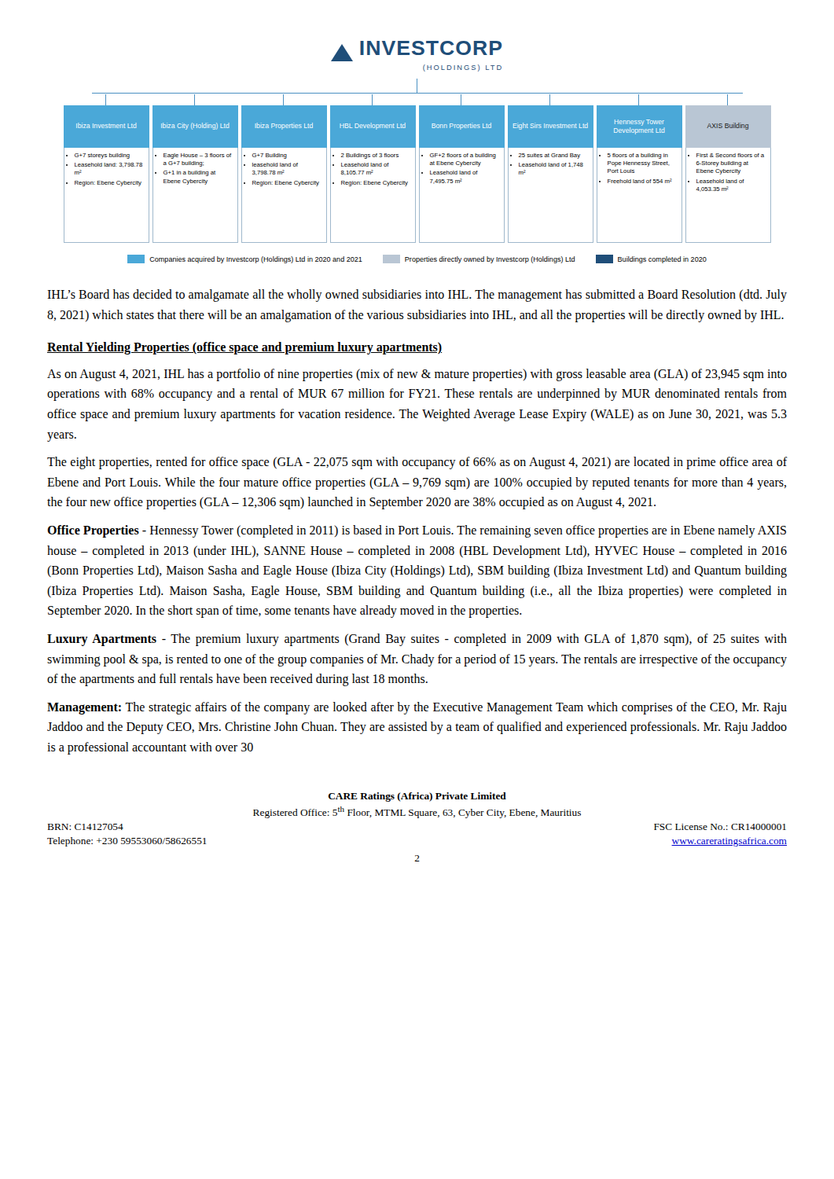INVESTCORP (HOLDINGS) LTD
Ibiza Investment Ltd
G+7 storeys building
Leasehold land: 3,798.78 m²
Region: Ebene Cybercity
Ibiza City (Holding) Ltd
Eagle House – 3 floors of a G+7 building;
G+1 in a building at Ebene Cybercity
Ibiza Properties Ltd
G+7 Building
leasehold land of 3,798.78 m²
Region: Ebene Cybercity
HBL Development Ltd
2 Buildings of 3 floors
Leasehold land of 8,105.77 m²
Region: Ebene Cybercity
Bonn Properties Ltd
GF+2 floors of a building at Ebene Cybercity
Leasehold land of 7,495.75 m²
Eight Sirs Investment Ltd
25 suites at Grand Bay
Leasehold land of 1,748 m²
Hennessy Tower Development Ltd
5 floors of a building in Pope Hennessy Street, Port Louis
Freehold land of 554 m²
AXIS Building
First & Second floors of a 6-Storey building at Ebene Cybercity
Leasehold land of 4,053.35 m²
Companies acquired by Investcorp (Holdings) Ltd in 2020 and 2021
Properties directly owned by Investcorp (Holdings) Ltd
Buildings completed in 2020
IHL’s Board has decided to amalgamate all the wholly owned subsidiaries into IHL. The management has submitted a Board Resolution (dtd. July 8, 2021) which states that there will be an amalgamation of the various subsidiaries into IHL, and all the properties will be directly owned by IHL.
Rental Yielding Properties (office space and premium luxury apartments)
As on August 4, 2021, IHL has a portfolio of nine properties (mix of new & mature properties) with gross leasable area (GLA) of 23,945 sqm into operations with 68% occupancy and a rental of MUR 67 million for FY21. These rentals are underpinned by MUR denominated rentals from office space and premium luxury apartments for vacation residence. The Weighted Average Lease Expiry (WALE) as on June 30, 2021, was 5.3 years.
The eight properties, rented for office space (GLA - 22,075 sqm with occupancy of 66% as on August 4, 2021) are located in prime office area of Ebene and Port Louis. While the four mature office properties (GLA – 9,769 sqm) are 100% occupied by reputed tenants for more than 4 years, the four new office properties (GLA – 12,306 sqm) launched in September 2020 are 38% occupied as on August 4, 2021.
Office Properties - Hennessy Tower (completed in 2011) is based in Port Louis. The remaining seven office properties are in Ebene namely AXIS house – completed in 2013 (under IHL), SANNE House – completed in 2008 (HBL Development Ltd), HYVEC House – completed in 2016 (Bonn Properties Ltd), Maison Sasha and Eagle House (Ibiza City (Holdings) Ltd), SBM building (Ibiza Investment Ltd) and Quantum building (Ibiza Properties Ltd). Maison Sasha, Eagle House, SBM building and Quantum building (i.e., all the Ibiza properties) were completed in September 2020. In the short span of time, some tenants have already moved in the properties.
Luxury Apartments - The premium luxury apartments (Grand Bay suites - completed in 2009 with GLA of 1,870 sqm), of 25 suites with swimming pool & spa, is rented to one of the group companies of Mr. Chady for a period of 15 years. The rentals are irrespective of the occupancy of the apartments and full rentals have been received during last 18 months.
Management: The strategic affairs of the company are looked after by the Executive Management Team which comprises of the CEO, Mr. Raju Jaddoo and the Deputy CEO, Mrs. Christine John Chuan. They are assisted by a team of qualified and experienced professionals. Mr. Raju Jaddoo is a professional accountant with over 30
CARE Ratings (Africa) Private Limited
Registered Office: 5th Floor, MTML Square, 63, Cyber City, Ebene, Mauritius
BRN: C14127054
FSC License No.: CR14000001
Telephone: +230 59553060/58626551
www.careratingsafrica.com
2